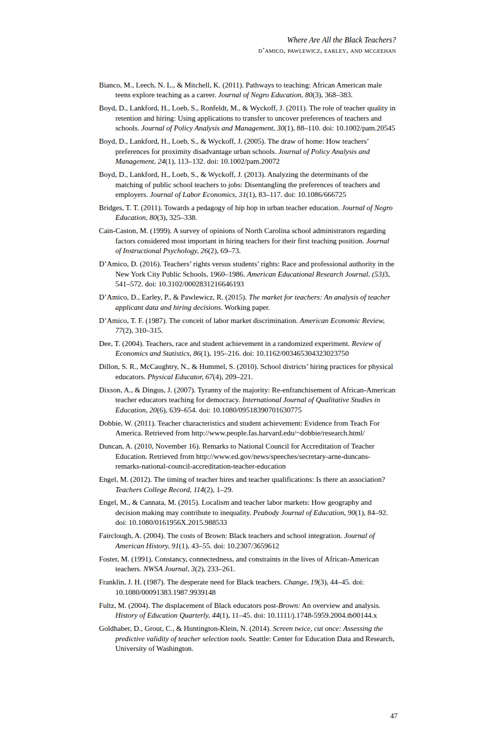Where Are All the Black Teachers? d’amico, pawlewicz, earley, and mcgeehan
Bianco, M., Leech, N. L., & Mitchell, K. (2011). Pathways to teaching: African American male teens explore teaching as a career. Journal of Negro Education, 80(3), 368–383.
Boyd, D., Lankford, H., Loeb, S., Ronfeldt, M., & Wyckoff, J. (2011). The role of teacher quality in retention and hiring: Using applications to transfer to uncover preferences of teachers and schools. Journal of Policy Analysis and Management, 30(1), 88–110. doi: 10.1002/pam.20545
Boyd, D., Lankford, H., Loeb, S., & Wyckoff, J. (2005). The draw of home: How teachers’ preferences for proximity disadvantage urban schools. Journal of Policy Analysis and Management, 24(1), 113–132. doi: 10.1002/pam.20072
Boyd, D., Lankford, H., Loeb, S., & Wyckoff, J. (2013). Analyzing the determinants of the matching of public school teachers to jobs: Disentangling the preferences of teachers and employers. Journal of Labor Economics, 31(1), 83–117. doi: 10.1086/666725
Bridges, T. T. (2011). Towards a pedagogy of hip hop in urban teacher education. Journal of Negro Education, 80(3), 325–338.
Cain-Caston, M. (1999). A survey of opinions of North Carolina school administrators regarding factors considered most important in hiring teachers for their first teaching position. Journal of Instructional Psychology, 26(2), 69–73.
D’Amico, D. (2016). Teachers’ rights versus students’ rights: Race and professional authority in the New York City Public Schools, 1960–1986. American Educational Research Journal, (53) 3, 541–572. doi: 10.3102/0002831216646193
D’Amico, D., Earley, P., & Pawlewicz, R. (2015). The market for teachers: An analysis of teacher applicant data and hiring decisions. Working paper.
D’Amico, T. F. (1987). The conceit of labor market discrimination. American Economic Review, 77(2), 310–315.
Dee, T. (2004). Teachers, race and student achievement in a randomized experiment. Review of Economics and Statistics, 86(1), 195–216. doi: 10.1162/003465304323023750
Dillon, S. R., McCaughtry, N., & Hummel, S. (2010). School districts’ hiring practices for physical educators. Physical Educator, 67(4), 209–221.
Dixson, A., & Dingus, J. (2007). Tyranny of the majority: Re-enfranchisement of African-American teacher educators teaching for democracy. International Journal of Qualitative Studies in Education, 20(6), 639–654. doi: 10.1080/09518390701630775
Dobbie, W. (2011). Teacher characteristics and student achievement: Evidence from Teach For America. Retrieved from http://www.people.fas.harvard.edu/~dobbie/research.html/
Duncan, A. (2010, November 16). Remarks to National Council for Accreditation of Teacher Education. Retrieved from http://www.ed.gov/news/speeches/secretary-arne-duncans-remarks-national-council-accreditation-teacher-education
Engel, M. (2012). The timing of teacher hires and teacher qualifications: Is there an association? Teachers College Record, 114(2), 1–29.
Engel, M., & Cannata, M. (2015). Localism and teacher labor markets: How geography and decision making may contribute to inequality. Peabody Journal of Education, 90(1), 84–92. doi: 10.1080/0161956X.2015.988533
Fairclough, A. (2004). The costs of Brown: Black teachers and school integration. Journal of American History, 91(1), 43–55. doi: 10.2307/3659612
Foster, M. (1991). Constancy, connectedness, and constraints in the lives of African-American teachers. NWSA Journal, 3(2), 233–261.
Franklin, J. H. (1987). The desperate need for Black teachers. Change, 19(3), 44–45. doi: 10.1080/00091383.1987.9939148
Fultz, M. (2004). The displacement of Black educators post-Brown: An overview and analysis. History of Education Quarterly, 44(1), 11–45. doi: 10.1111/j.1748-5959.2004.tb00144.x
Goldhaber, D., Grout, C., & Huntington-Klein, N. (2014). Screen twice, cut once: Assessing the predictive validity of teacher selection tools. Seattle: Center for Education Data and Research, University of Washington.
47